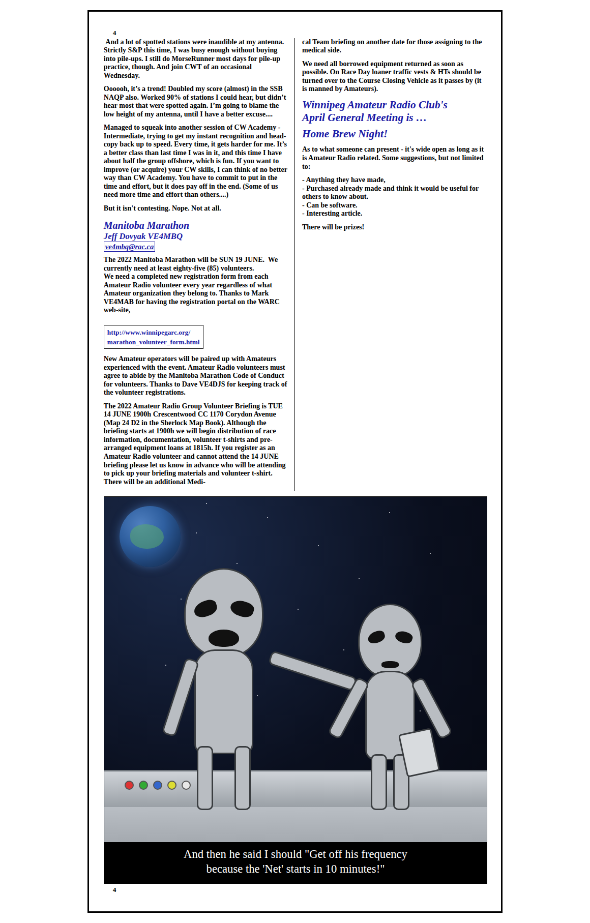4
And a lot of spotted stations were inaudible at my antenna. Strictly S&P this time, I was busy enough without buying into pile-ups. I still do MorseRunner most days for pile-up practice, though. And join CWT of an occasional Wednesday.
Oooooh, it’s a trend! Doubled my score (almost) in the SSB NAQP also. Worked 90% of stations I could hear, but didn’t hear most that were spotted again. I’m going to blame the low height of my antenna, until I have a better excuse....
Managed to squeak into another session of CW Academy - Intermediate, trying to get my instant recognition and head-copy back up to speed. Every time, it gets harder for me. It’s a better class than last time I was in it, and this time I have about half the group offshore, which is fun. If you want to improve (or acquire) your CW skills, I can think of no better way than CW Academy. You have to commit to put in the time and effort, but it does pay off in the end. (Some of us need more time and effort than others....)
But it isn't contesting. Nope. Not at all.
Manitoba Marathon
Jeff Dovyak VE4MBQ
ve4mbq@rac.ca
The 2022 Manitoba Marathon will be SUN 19 JUNE. We currently need at least eighty-five (85) volunteers.
We need a completed new registration form from each Amateur Radio volunteer every year regardless of what Amateur organization they belong to. Thanks to Mark VE4MAB for having the registration portal on the WARC web-site,
http://www.winnipegarc.org/
marathon_volunteer_form.html
New Amateur operators will be paired up with Amateurs experienced with the event. Amateur Radio volunteers must agree to abide by the Manitoba Marathon Code of Conduct for volunteers. Thanks to Dave VE4DJS for keeping track of the volunteer registrations.
The 2022 Amateur Radio Group Volunteer Briefing is TUE 14 JUNE 1900h Crescentwood CC 1170 Corydon Avenue (Map 24 D2 in the Sherlock Map Book). Although the briefing starts at 1900h we will begin distribution of race information, documentation, volunteer t-shirts and pre-arranged equipment loans at 1815h. If you register as an Amateur Radio volunteer and cannot attend the 14 JUNE briefing please let us know in advance who will be attending to pick up your briefing materials and volunteer t-shirt. There will be an additional Medi-
cal Team briefing on another date for those assigning to the medical side.
We need all borrowed equipment returned as soon as possible. On Race Day loaner traffic vests & HTs should be turned over to the Course Closing Vehicle as it passes by (it is manned by Amateurs).
Winnipeg Amateur Radio Club's
April General Meeting is …
Home Brew Night!
As to what someone can present - it's wide open as long as it is Amateur Radio related. Some suggestions, but not limited to:
- Anything they have made,
- Purchased already made and think it would be useful for others to know about.
- Can be software.
- Interesting article.
There will be prizes!
And then he said I should "Get off his frequency
because the 'Net' starts in 10 minutes!"
4